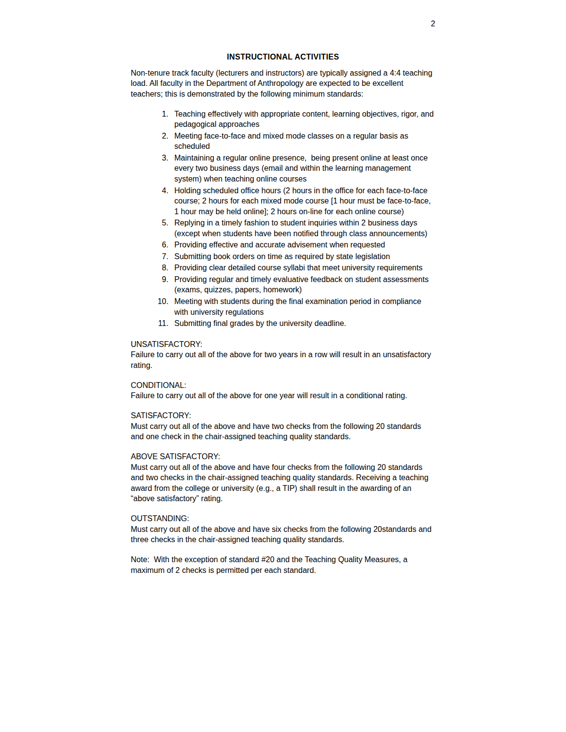2
INSTRUCTIONAL ACTIVITIES
Non-tenure track faculty (lecturers and instructors) are typically assigned a 4:4 teaching load. All faculty in the Department of Anthropology are expected to be excellent teachers; this is demonstrated by the following minimum standards:
Teaching effectively with appropriate content, learning objectives, rigor, and pedagogical approaches
Meeting face-to-face and mixed mode classes on a regular basis as scheduled
Maintaining a regular online presence, being present online at least once every two business days (email and within the learning management system) when teaching online courses
Holding scheduled office hours (2 hours in the office for each face-to-face course; 2 hours for each mixed mode course [1 hour must be face-to-face, 1 hour may be held online]; 2 hours on-line for each online course)
Replying in a timely fashion to student inquiries within 2 business days (except when students have been notified through class announcements)
Providing effective and accurate advisement when requested
Submitting book orders on time as required by state legislation
Providing clear detailed course syllabi that meet university requirements
Providing regular and timely evaluative feedback on student assessments (exams, quizzes, papers, homework)
Meeting with students during the final examination period in compliance with university regulations
Submitting final grades by the university deadline.
UNSATISFACTORY:
Failure to carry out all of the above for two years in a row will result in an unsatisfactory rating.
CONDITIONAL:
Failure to carry out all of the above for one year will result in a conditional rating.
SATISFACTORY:
Must carry out all of the above and have two checks from the following 20 standards and one check in the chair-assigned teaching quality standards.
ABOVE SATISFACTORY:
Must carry out all of the above and have four checks from the following 20 standards and two checks in the chair-assigned teaching quality standards. Receiving a teaching award from the college or university (e.g., a TIP) shall result in the awarding of an “above satisfactory” rating.
OUTSTANDING:
Must carry out all of the above and have six checks from the following 20standards and three checks in the chair-assigned teaching quality standards.
Note: With the exception of standard #20 and the Teaching Quality Measures, a maximum of 2 checks is permitted per each standard.